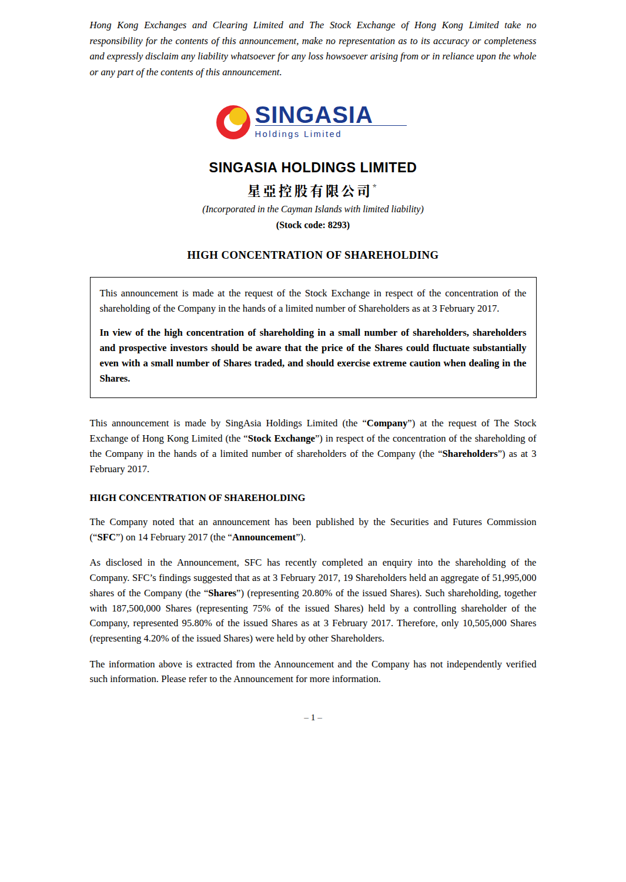Hong Kong Exchanges and Clearing Limited and The Stock Exchange of Hong Kong Limited take no responsibility for the contents of this announcement, make no representation as to its accuracy or completeness and expressly disclaim any liability whatsoever for any loss howsoever arising from or in reliance upon the whole or any part of the contents of this announcement.
SINGASIA
Holdings Limited
SINGASIA HOLDINGS LIMITED
星亞控股有限公司*
(Incorporated in the Cayman Islands with limited liability)
(Stock code: 8293)
HIGH CONCENTRATION OF SHAREHOLDING
This announcement is made at the request of the Stock Exchange in respect of the concentration of the shareholding of the Company in the hands of a limited number of Shareholders as at 3 February 2017.
In view of the high concentration of shareholding in a small number of shareholders, shareholders and prospective investors should be aware that the price of the Shares could fluctuate substantially even with a small number of Shares traded, and should exercise extreme caution when dealing in the Shares.
This announcement is made by SingAsia Holdings Limited (the “Company”) at the request of The Stock Exchange of Hong Kong Limited (the “Stock Exchange”) in respect of the concentration of the shareholding of the Company in the hands of a limited number of shareholders of the Company (the “Shareholders”) as at 3 February 2017.
HIGH CONCENTRATION OF SHAREHOLDING
The Company noted that an announcement has been published by the Securities and Futures Commission (“SFC”) on 14 February 2017 (the “Announcement”).
As disclosed in the Announcement, SFC has recently completed an enquiry into the shareholding of the Company. SFC’s findings suggested that as at 3 February 2017, 19 Shareholders held an aggregate of 51,995,000 shares of the Company (the “Shares”) (representing 20.80% of the issued Shares). Such shareholding, together with 187,500,000 Shares (representing 75% of the issued Shares) held by a controlling shareholder of the Company, represented 95.80% of the issued Shares as at 3 February 2017. Therefore, only 10,505,000 Shares (representing 4.20% of the issued Shares) were held by other Shareholders.
The information above is extracted from the Announcement and the Company has not independently verified such information. Please refer to the Announcement for more information.
– 1 –